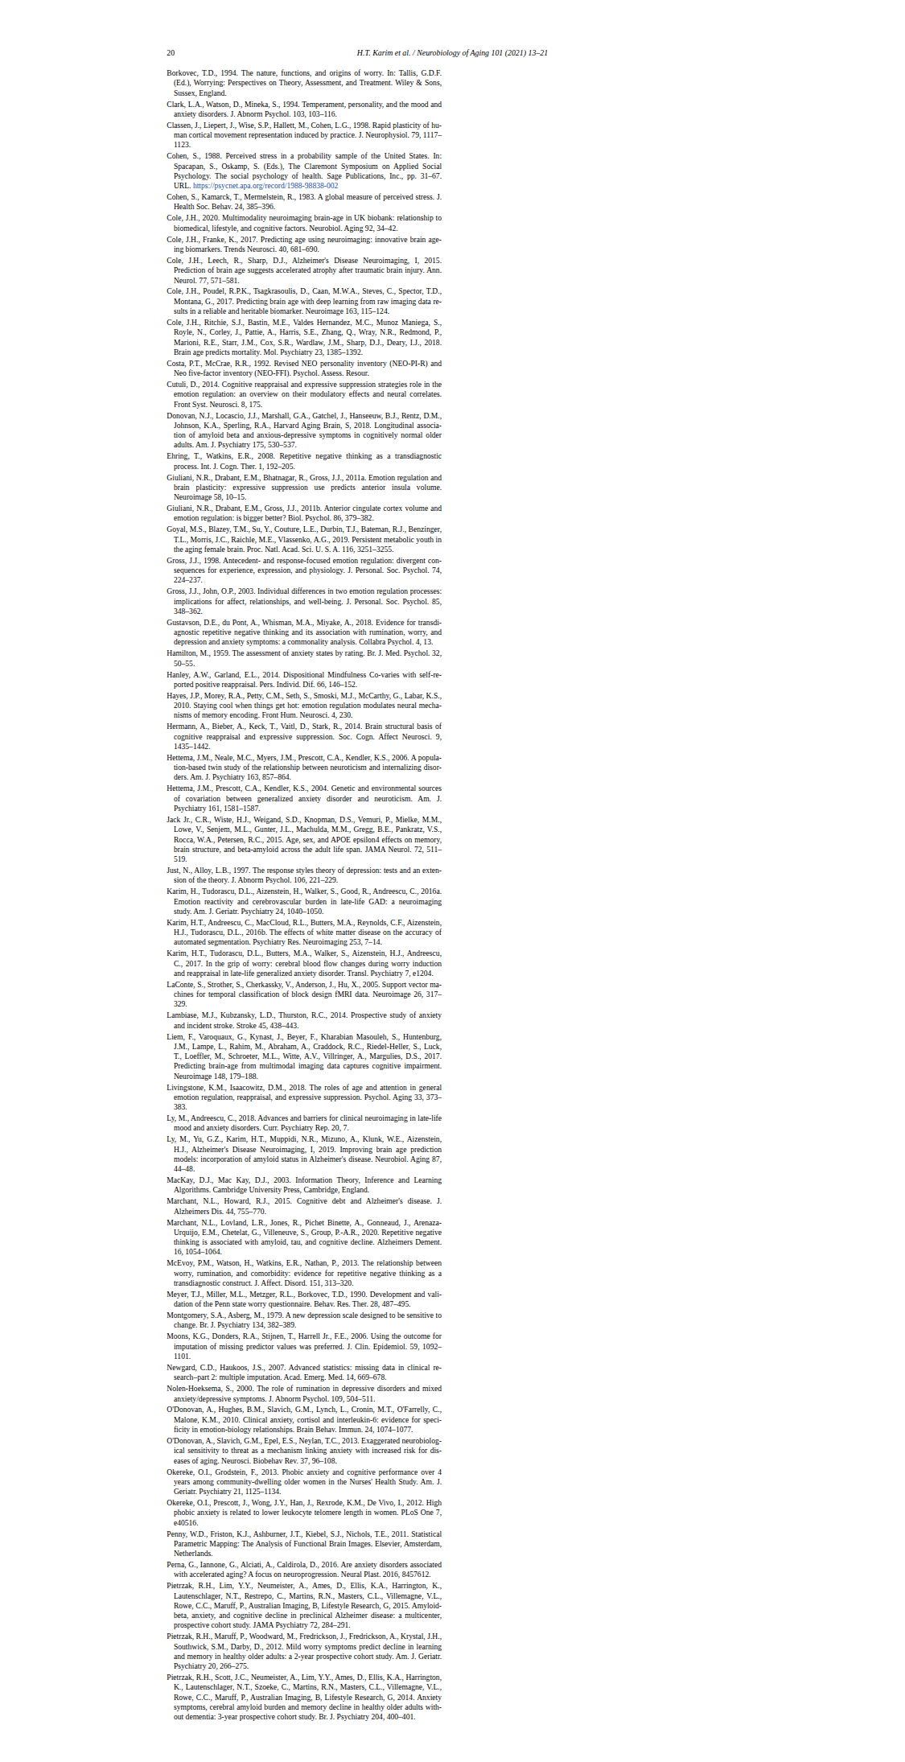20 H.T. Karim et al. / Neurobiology of Aging 101 (2021) 13–21
Borkovec, T.D., 1994. The nature, functions, and origins of worry. In: Tallis, G.D.F. (Ed.), Worrying: Perspectives on Theory, Assessment, and Treatment. Wiley & Sons, Sussex, England.
Clark, L.A., Watson, D., Mineka, S., 1994. Temperament, personality, and the mood and anxiety disorders. J. Abnorm Psychol. 103, 103–116.
Classen, J., Liepert, J., Wise, S.P., Hallett, M., Cohen, L.G., 1998. Rapid plasticity of human cortical movement representation induced by practice. J. Neurophysiol. 79, 1117–1123.
Cohen, S., 1988. Perceived stress in a probability sample of the United States. In: Spacapan, S., Oskamp, S. (Eds.), The Claremont Symposium on Applied Social Psychology. The social psychology of health. Sage Publications, Inc., pp. 31–67. URL. https://psycnet.apa.org/record/1988-98838-002
Cohen, S., Kamarck, T., Mermelstein, R., 1983. A global measure of perceived stress. J. Health Soc. Behav. 24, 385–396.
Cole, J.H., 2020. Multimodality neuroimaging brain-age in UK biobank: relationship to biomedical, lifestyle, and cognitive factors. Neurobiol. Aging 92, 34–42.
Cole, J.H., Franke, K., 2017. Predicting age using neuroimaging: innovative brain ageing biomarkers. Trends Neurosci. 40, 681–690.
Cole, J.H., Leech, R., Sharp, D.J., Alzheimer's Disease Neuroimaging, I, 2015. Prediction of brain age suggests accelerated atrophy after traumatic brain injury. Ann. Neurol. 77, 571–581.
Cole, J.H., Poudel, R.P.K., Tsagkrasoulis, D., Caan, M.W.A., Steves, C., Spector, T.D., Montana, G., 2017. Predicting brain age with deep learning from raw imaging data results in a reliable and heritable biomarker. Neuroimage 163, 115–124.
Cole, J.H., Ritchie, S.J., Bastin, M.E., Valdes Hernandez, M.C., Munoz Maniega, S., Royle, N., Corley, J., Pattie, A., Harris, S.E., Zhang, Q., Wray, N.R., Redmond, P., Marioni, R.E., Starr, J.M., Cox, S.R., Wardlaw, J.M., Sharp, D.J., Deary, I.J., 2018. Brain age predicts mortality. Mol. Psychiatry 23, 1385–1392.
Costa, P.T., McCrae, R.R., 1992. Revised NEO personality inventory (NEO-PI-R) and Neo five-factor inventory (NEO-FFI). Psychol. Assess. Resour.
Cutuli, D., 2014. Cognitive reappraisal and expressive suppression strategies role in the emotion regulation: an overview on their modulatory effects and neural correlates. Front Syst. Neurosci. 8, 175.
Donovan, N.J., Locascio, J.J., Marshall, G.A., Gatchel, J., Hanseeuw, B.J., Rentz, D.M., Johnson, K.A., Sperling, R.A., Harvard Aging Brain, S, 2018. Longitudinal association of amyloid beta and anxious-depressive symptoms in cognitively normal older adults. Am. J. Psychiatry 175, 530–537.
Ehring, T., Watkins, E.R., 2008. Repetitive negative thinking as a transdiagnostic process. Int. J. Cogn. Ther. 1, 192–205.
Giuliani, N.R., Drabant, E.M., Bhatnagar, R., Gross, J.J., 2011a. Emotion regulation and brain plasticity: expressive suppression use predicts anterior insula volume. Neuroimage 58, 10–15.
Giuliani, N.R., Drabant, E.M., Gross, J.J., 2011b. Anterior cingulate cortex volume and emotion regulation: is bigger better? Biol. Psychol. 86, 379–382.
Goyal, M.S., Blazey, T.M., Su, Y., Couture, L.E., Durbin, T.J., Bateman, R.J., Benzinger, T.L., Morris, J.C., Raichle, M.E., Vlassenko, A.G., 2019. Persistent metabolic youth in the aging female brain. Proc. Natl. Acad. Sci. U. S. A. 116, 3251–3255.
Gross, J.J., 1998. Antecedent- and response-focused emotion regulation: divergent consequences for experience, expression, and physiology. J. Personal. Soc. Psychol. 74, 224–237.
Gross, J.J., John, O.P., 2003. Individual differences in two emotion regulation processes: implications for affect, relationships, and well-being. J. Personal. Soc. Psychol. 85, 348–362.
Gustavson, D.E., du Pont, A., Whisman, M.A., Miyake, A., 2018. Evidence for transdiagnostic repetitive negative thinking and its association with rumination, worry, and depression and anxiety symptoms: a commonality analysis. Collabra Psychol. 4, 13.
Hamilton, M., 1959. The assessment of anxiety states by rating. Br. J. Med. Psychol. 32, 50–55.
Hanley, A.W., Garland, E.L., 2014. Dispositional Mindfulness Co-varies with self-reported positive reappraisal. Pers. Individ. Dif. 66, 146–152.
Hayes, J.P., Morey, R.A., Petty, C.M., Seth, S., Smoski, M.J., McCarthy, G., Labar, K.S., 2010. Staying cool when things get hot: emotion regulation modulates neural mechanisms of memory encoding. Front Hum. Neurosci. 4, 230.
Hermann, A., Bieber, A., Keck, T., Vaitl, D., Stark, R., 2014. Brain structural basis of cognitive reappraisal and expressive suppression. Soc. Cogn. Affect Neurosci. 9, 1435–1442.
Hettema, J.M., Neale, M.C., Myers, J.M., Prescott, C.A., Kendler, K.S., 2006. A population-based twin study of the relationship between neuroticism and internalizing disorders. Am. J. Psychiatry 163, 857–864.
Hettema, J.M., Prescott, C.A., Kendler, K.S., 2004. Genetic and environmental sources of covariation between generalized anxiety disorder and neuroticism. Am. J. Psychiatry 161, 1581–1587.
Jack Jr., C.R., Wiste, H.J., Weigand, S.D., Knopman, D.S., Vemuri, P., Mielke, M.M., Lowe, V., Senjem, M.L., Gunter, J.L., Machulda, M.M., Gregg, B.E., Pankratz, V.S., Rocca, W.A., Petersen, R.C., 2015. Age, sex, and APOE epsilon4 effects on memory, brain structure, and beta-amyloid across the adult life span. JAMA Neurol. 72, 511–519.
Just, N., Alloy, L.B., 1997. The response styles theory of depression: tests and an extension of the theory. J. Abnorm Psychol. 106, 221–229.
Karim, H., Tudorascu, D.L., Aizenstein, H., Walker, S., Good, R., Andreescu, C., 2016a. Emotion reactivity and cerebrovascular burden in late-life GAD: a neuroimaging study. Am. J. Geriatr. Psychiatry 24, 1040–1050.
Karim, H.T., Andreescu, C., MacCloud, R.L., Butters, M.A., Reynolds, C.F., Aizenstein, H.J., Tudorascu, D.L., 2016b. The effects of white matter disease on the accuracy of automated segmentation. Psychiatry Res. Neuroimaging 253, 7–14.
Karim, H.T., Tudorascu, D.L., Butters, M.A., Walker, S., Aizenstein, H.J., Andreescu, C., 2017. In the grip of worry: cerebral blood flow changes during worry induction and reappraisal in late-life generalized anxiety disorder. Transl. Psychiatry 7, e1204.
LaConte, S., Strother, S., Cherkassky, V., Anderson, J., Hu, X., 2005. Support vector machines for temporal classification of block design fMRI data. Neuroimage 26, 317–329.
Lambiase, M.J., Kubzansky, L.D., Thurston, R.C., 2014. Prospective study of anxiety and incident stroke. Stroke 45, 438–443.
Liem, F., Varoquaux, G., Kynast, J., Beyer, F., Kharabian Masouleh, S., Huntenburg, J.M., Lampe, L., Rahim, M., Abraham, A., Craddock, R.C., Riedel-Heller, S., Luck, T., Loeffler, M., Schroeter, M.L., Witte, A.V., Villringer, A., Margulies, D.S., 2017. Predicting brain-age from multimodal imaging data captures cognitive impairment. Neuroimage 148, 179–188.
Livingstone, K.M., Isaacowitz, D.M., 2018. The roles of age and attention in general emotion regulation, reappraisal, and expressive suppression. Psychol. Aging 33, 373–383.
Ly, M., Andreescu, C., 2018. Advances and barriers for clinical neuroimaging in late-life mood and anxiety disorders. Curr. Psychiatry Rep. 20, 7.
Ly, M., Yu, G.Z., Karim, H.T., Muppidi, N.R., Mizuno, A., Klunk, W.E., Aizenstein, H.J., Alzheimer's Disease Neuroimaging, I, 2019. Improving brain age prediction models: incorporation of amyloid status in Alzheimer's disease. Neurobiol. Aging 87, 44–48.
MacKay, D.J., Mac Kay, D.J., 2003. Information Theory, Inference and Learning Algorithms. Cambridge University Press, Cambridge, England.
Marchant, N.L., Howard, R.J., 2015. Cognitive debt and Alzheimer's disease. J. Alzheimers Dis. 44, 755–770.
Marchant, N.L., Lovland, L.R., Jones, R., Pichet Binette, A., Gonneaud, J., Arenaza-Urquijo, E.M., Chetelat, G., Villeneuve, S., Group, P.-A.R., 2020. Repetitive negative thinking is associated with amyloid, tau, and cognitive decline. Alzheimers Dement. 16, 1054–1064.
McEvoy, P.M., Watson, H., Watkins, E.R., Nathan, P., 2013. The relationship between worry, rumination, and comorbidity: evidence for repetitive negative thinking as a transdiagnostic construct. J. Affect. Disord. 151, 313–320.
Meyer, T.J., Miller, M.L., Metzger, R.L., Borkovec, T.D., 1990. Development and validation of the Penn state worry questionnaire. Behav. Res. Ther. 28, 487–495.
Montgomery, S.A., Asberg, M., 1979. A new depression scale designed to be sensitive to change. Br. J. Psychiatry 134, 382–389.
Moons, K.G., Donders, R.A., Stijnen, T., Harrell Jr., F.E., 2006. Using the outcome for imputation of missing predictor values was preferred. J. Clin. Epidemiol. 59, 1092–1101.
Newgard, C.D., Haukoos, J.S., 2007. Advanced statistics: missing data in clinical research–part 2: multiple imputation. Acad. Emerg. Med. 14, 669–678.
Nolen-Hoeksema, S., 2000. The role of rumination in depressive disorders and mixed anxiety/depressive symptoms. J. Abnorm Psychol. 109, 504–511.
O'Donovan, A., Hughes, B.M., Slavich, G.M., Lynch, L., Cronin, M.T., O'Farrelly, C., Malone, K.M., 2010. Clinical anxiety, cortisol and interleukin-6: evidence for specificity in emotion-biology relationships. Brain Behav. Immun. 24, 1074–1077.
O'Donovan, A., Slavich, G.M., Epel, E.S., Neylan, T.C., 2013. Exaggerated neurobiological sensitivity to threat as a mechanism linking anxiety with increased risk for diseases of aging. Neurosci. Biobehav Rev. 37, 96–108.
Okereke, O.I., Grodstein, F., 2013. Phobic anxiety and cognitive performance over 4 years among community-dwelling older women in the Nurses' Health Study. Am. J. Geriatr. Psychiatry 21, 1125–1134.
Okereke, O.I., Prescott, J., Wong, J.Y., Han, J., Rexrode, K.M., De Vivo, I., 2012. High phobic anxiety is related to lower leukocyte telomere length in women. PLoS One 7, e40516.
Penny, W.D., Friston, K.J., Ashburner, J.T., Kiebel, S.J., Nichols, T.E., 2011. Statistical Parametric Mapping: The Analysis of Functional Brain Images. Elsevier, Amsterdam, Netherlands.
Perna, G., Iannone, G., Alciati, A., Caldirola, D., 2016. Are anxiety disorders associated with accelerated aging? A focus on neuroprogression. Neural Plast. 2016, 8457612.
Pietrzak, R.H., Lim, Y.Y., Neumeister, A., Ames, D., Ellis, K.A., Harrington, K., Lautenschlager, N.T., Restrepo, C., Martins, R.N., Masters, C.L., Villemagne, V.L., Rowe, C.C., Maruff, P., Australian Imaging, B, Lifestyle Research, G, 2015. Amyloid-beta, anxiety, and cognitive decline in preclinical Alzheimer disease: a multicenter, prospective cohort study. JAMA Psychiatry 72, 284–291.
Pietrzak, R.H., Maruff, P., Woodward, M., Fredrickson, J., Fredrickson, A., Krystal, J.H., Southwick, S.M., Darby, D., 2012. Mild worry symptoms predict decline in learning and memory in healthy older adults: a 2-year prospective cohort study. Am. J. Geriatr. Psychiatry 20, 266–275.
Pietrzak, R.H., Scott, J.C., Neumeister, A., Lim, Y.Y., Ames, D., Ellis, K.A., Harrington, K., Lautenschlager, N.T., Szoeke, C., Martins, R.N., Masters, C.L., Villemagne, V.L., Rowe, C.C., Maruff, P., Australian Imaging, B, Lifestyle Research, G, 2014. Anxiety symptoms, cerebral amyloid burden and memory decline in healthy older adults without dementia: 3-year prospective cohort study. Br. J. Psychiatry 204, 400–401.